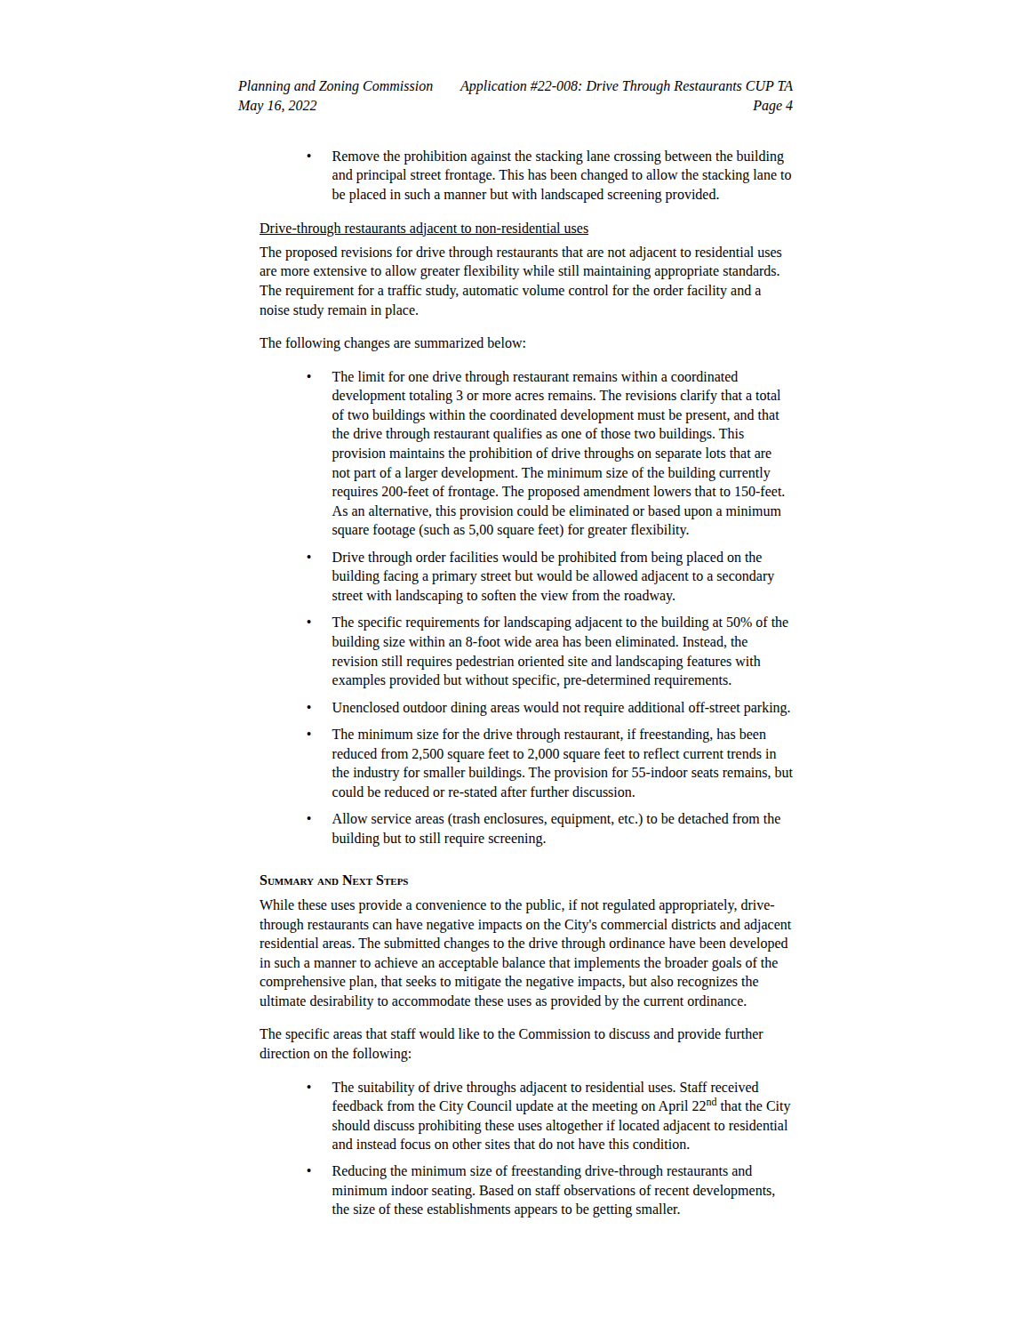Planning and Zoning Commission May 16, 2022
Application #22-008: Drive Through Restaurants CUP TA Page 4
Remove the prohibition against the stacking lane crossing between the building and principal street frontage. This has been changed to allow the stacking lane to be placed in such a manner but with landscaped screening provided.
Drive-through restaurants adjacent to non-residential uses
The proposed revisions for drive through restaurants that are not adjacent to residential uses are more extensive to allow greater flexibility while still maintaining appropriate standards. The requirement for a traffic study, automatic volume control for the order facility and a noise study remain in place.
The following changes are summarized below:
The limit for one drive through restaurant remains within a coordinated development totaling 3 or more acres remains. The revisions clarify that a total of two buildings within the coordinated development must be present, and that the drive through restaurant qualifies as one of those two buildings. This provision maintains the prohibition of drive throughs on separate lots that are not part of a larger development. The minimum size of the building currently requires 200-feet of frontage. The proposed amendment lowers that to 150-feet. As an alternative, this provision could be eliminated or based upon a minimum square footage (such as 5,00 square feet) for greater flexibility.
Drive through order facilities would be prohibited from being placed on the building facing a primary street but would be allowed adjacent to a secondary street with landscaping to soften the view from the roadway.
The specific requirements for landscaping adjacent to the building at 50% of the building size within an 8-foot wide area has been eliminated. Instead, the revision still requires pedestrian oriented site and landscaping features with examples provided but without specific, pre-determined requirements.
Unenclosed outdoor dining areas would not require additional off-street parking.
The minimum size for the drive through restaurant, if freestanding, has been reduced from 2,500 square feet to 2,000 square feet to reflect current trends in the industry for smaller buildings. The provision for 55-indoor seats remains, but could be reduced or re-stated after further discussion.
Allow service areas (trash enclosures, equipment, etc.) to be detached from the building but to still require screening.
Summary and Next Steps
While these uses provide a convenience to the public, if not regulated appropriately, drive-through restaurants can have negative impacts on the City's commercial districts and adjacent residential areas. The submitted changes to the drive through ordinance have been developed in such a manner to achieve an acceptable balance that implements the broader goals of the comprehensive plan, that seeks to mitigate the negative impacts, but also recognizes the ultimate desirability to accommodate these uses as provided by the current ordinance.
The specific areas that staff would like to the Commission to discuss and provide further direction on the following:
The suitability of drive throughs adjacent to residential uses. Staff received feedback from the City Council update at the meeting on April 22nd that the City should discuss prohibiting these uses altogether if located adjacent to residential and instead focus on other sites that do not have this condition.
Reducing the minimum size of freestanding drive-through restaurants and minimum indoor seating. Based on staff observations of recent developments, the size of these establishments appears to be getting smaller.